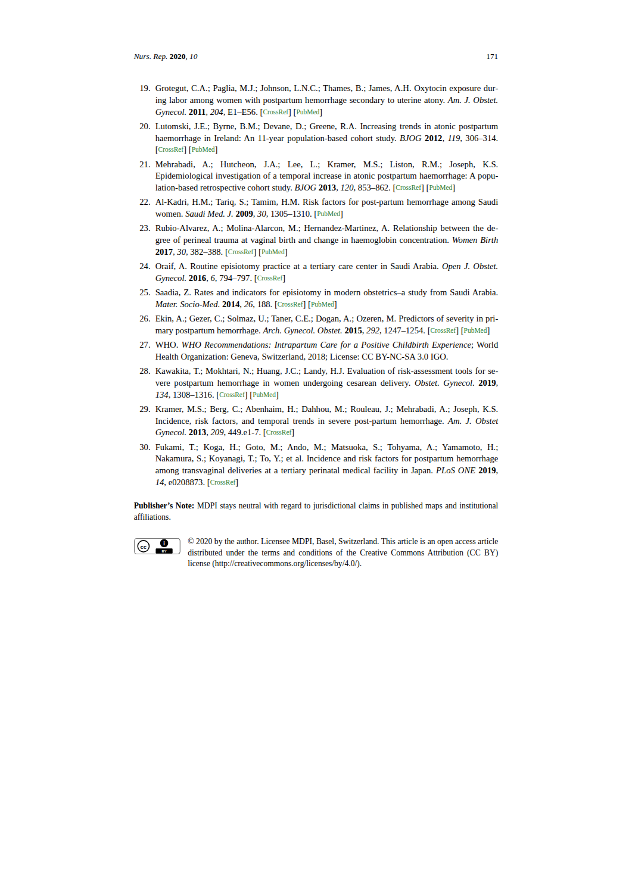Nurs. Rep. 2020, 10
171
19. Grotegut, C.A.; Paglia, M.J.; Johnson, L.N.C.; Thames, B.; James, A.H. Oxytocin exposure during labor among women with postpartum hemorrhage secondary to uterine atony. Am. J. Obstet. Gynecol. 2011, 204, E1–E56. [CrossRef] [PubMed]
20. Lutomski, J.E.; Byrne, B.M.; Devane, D.; Greene, R.A. Increasing trends in atonic postpartum haemorrhage in Ireland: An 11-year population-based cohort study. BJOG 2012, 119, 306–314. [CrossRef] [PubMed]
21. Mehrabadi, A.; Hutcheon, J.A.; Lee, L.; Kramer, M.S.; Liston, R.M.; Joseph, K.S. Epidemiological investigation of a temporal increase in atonic postpartum haemorrhage: A population-based retrospective cohort study. BJOG 2013, 120, 853–862. [CrossRef] [PubMed]
22. Al-Kadri, H.M.; Tariq, S.; Tamim, H.M. Risk factors for post-partum hemorrhage among Saudi women. Saudi Med. J. 2009, 30, 1305–1310. [PubMed]
23. Rubio-Alvarez, A.; Molina-Alarcon, M.; Hernandez-Martinez, A. Relationship between the degree of perineal trauma at vaginal birth and change in haemoglobin concentration. Women Birth 2017, 30, 382–388. [CrossRef] [PubMed]
24. Oraif, A. Routine episiotomy practice at a tertiary care center in Saudi Arabia. Open J. Obstet. Gynecol. 2016, 6, 794–797. [CrossRef]
25. Saadia, Z. Rates and indicators for episiotomy in modern obstetrics–a study from Saudi Arabia. Mater. Socio-Med. 2014, 26, 188. [CrossRef] [PubMed]
26. Ekin, A.; Gezer, C.; Solmaz, U.; Taner, C.E.; Dogan, A.; Ozeren, M. Predictors of severity in primary postpartum hemorrhage. Arch. Gynecol. Obstet. 2015, 292, 1247–1254. [CrossRef] [PubMed]
27. WHO. WHO Recommendations: Intrapartum Care for a Positive Childbirth Experience; World Health Organization: Geneva, Switzerland, 2018; License: CC BY-NC-SA 3.0 IGO.
28. Kawakita, T.; Mokhtari, N.; Huang, J.C.; Landy, H.J. Evaluation of risk-assessment tools for severe postpartum hemorrhage in women undergoing cesarean delivery. Obstet. Gynecol. 2019, 134, 1308–1316. [CrossRef] [PubMed]
29. Kramer, M.S.; Berg, C.; Abenhaim, H.; Dahhou, M.; Rouleau, J.; Mehrabadi, A.; Joseph, K.S. Incidence, risk factors, and temporal trends in severe post-partum hemorrhage. Am. J. Obstet Gynecol. 2013, 209, 449.e1-7. [CrossRef]
30. Fukami, T.; Koga, H.; Goto, M.; Ando, M.; Matsuoka, S.; Tohyama, A.; Yamamoto, H.; Nakamura, S.; Koyanagi, T.; To, Y.; et al. Incidence and risk factors for postpartum hemorrhage among transvaginal deliveries at a tertiary perinatal medical facility in Japan. PLoS ONE 2019, 14, e0208873. [CrossRef]
Publisher’s Note: MDPI stays neutral with regard to jurisdictional claims in published maps and institutional affiliations.
cc i BY
© 2020 by the author. Licensee MDPI, Basel, Switzerland. This article is an open access article distributed under the terms and conditions of the Creative Commons Attribution (CC BY) license (http://creativecommons.org/licenses/by/4.0/).